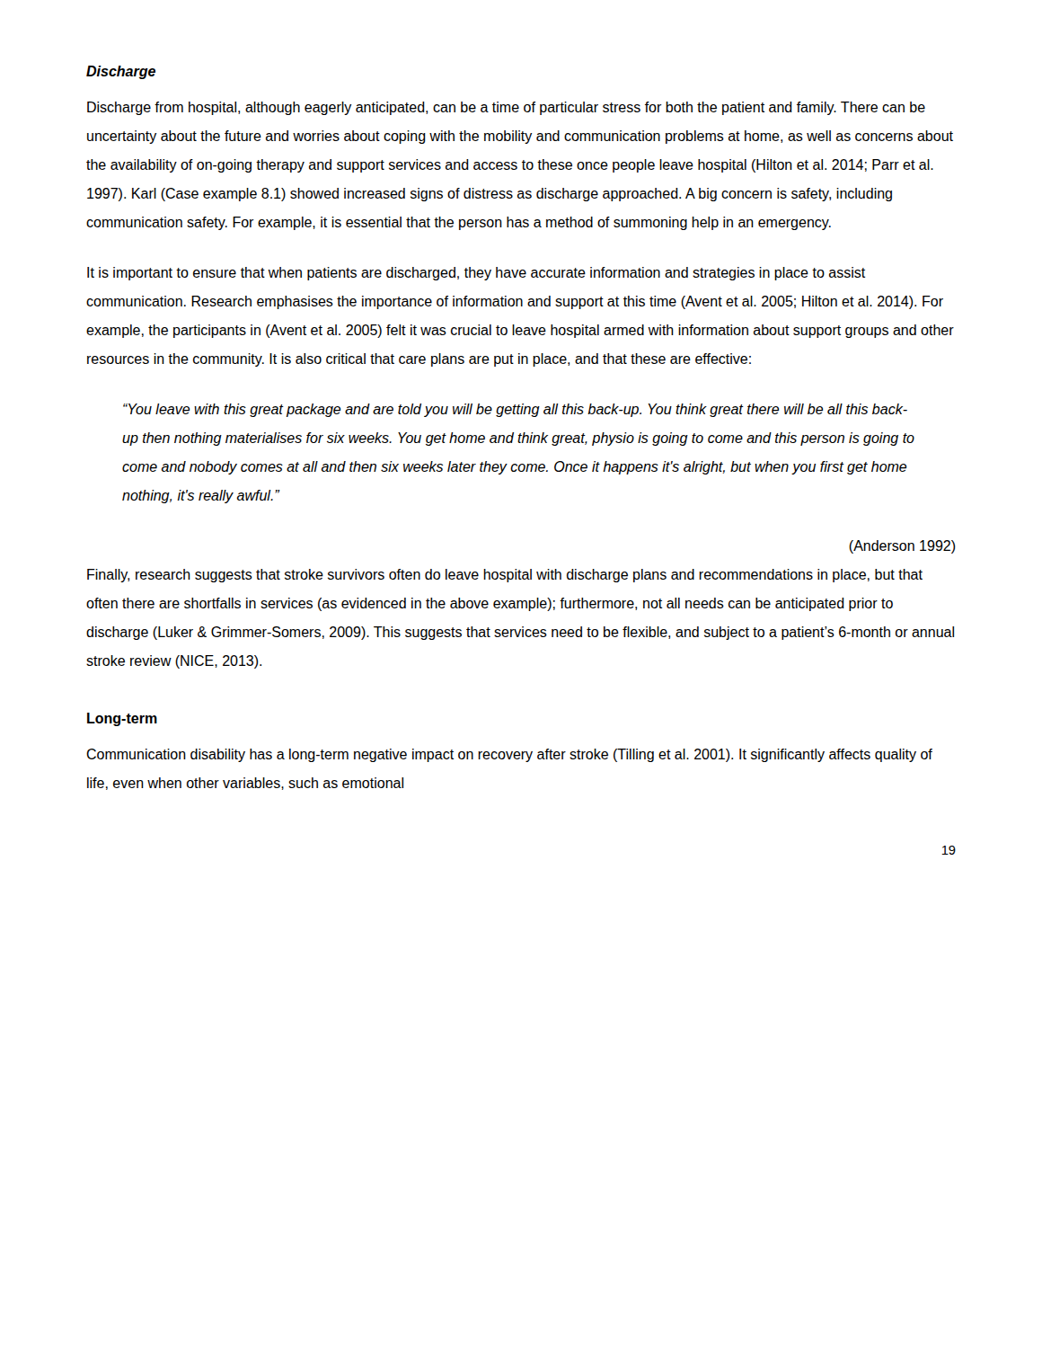Discharge
Discharge from hospital, although eagerly anticipated, can be a time of particular stress for both the patient and family. There can be uncertainty about the future and worries about coping with the mobility and communication problems at home, as well as concerns about the availability of on-going therapy and support services and access to these once people leave hospital (Hilton et al. 2014; Parr et al. 1997). Karl (Case example 8.1) showed increased signs of distress as discharge approached. A big concern is safety, including communication safety. For example, it is essential that the person has a method of summoning help in an emergency.
It is important to ensure that when patients are discharged, they have accurate information and strategies in place to assist communication. Research emphasises the importance of information and support at this time (Avent et al. 2005; Hilton et al. 2014). For example, the participants in (Avent et al. 2005) felt it was crucial to leave hospital armed with information about support groups and other resources in the community. It is also critical that care plans are put in place, and that these are effective:
“You leave with this great package and are told you will be getting all this back-up. You think great there will be all this back-up then nothing materialises for six weeks. You get home and think great, physio is going to come and this person is going to come and nobody comes at all and then six weeks later they come. Once it happens it's alright, but when you first get home nothing, it's really awful.”
(Anderson 1992)
Finally, research suggests that stroke survivors often do leave hospital with discharge plans and recommendations in place, but that often there are shortfalls in services (as evidenced in the above example); furthermore, not all needs can be anticipated prior to discharge (Luker & Grimmer-Somers, 2009). This suggests that services need to be flexible, and subject to a patient’s 6-month or annual stroke review (NICE, 2013).
Long-term
Communication disability has a long-term negative impact on recovery after stroke (Tilling et al. 2001). It significantly affects quality of life, even when other variables, such as emotional
19